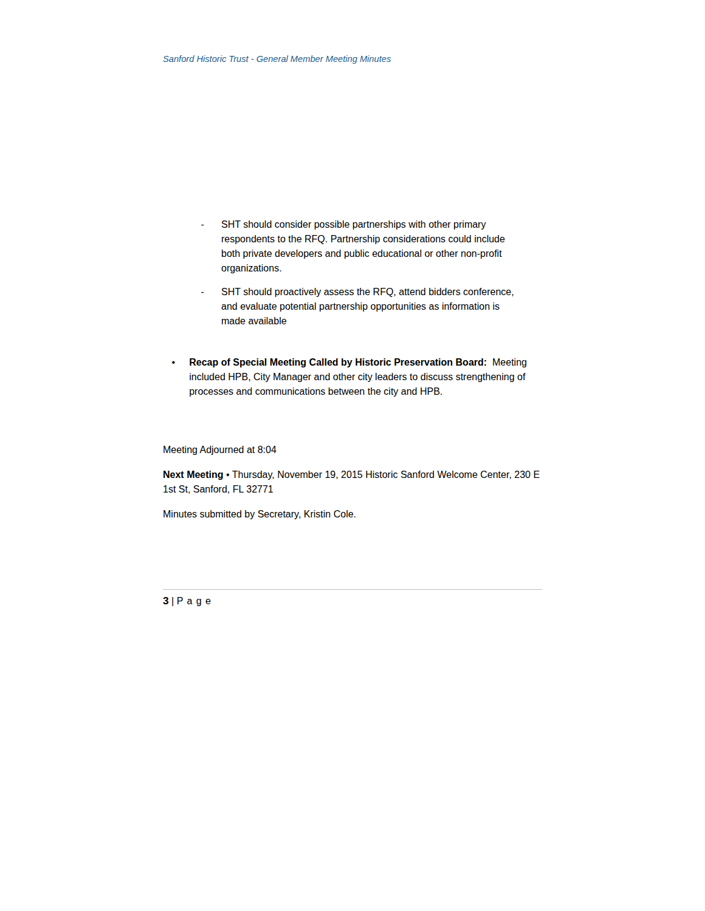Sanford Historic Trust - General Member Meeting Minutes
SHT should consider possible partnerships with other primary respondents to the RFQ. Partnership considerations could include both private developers and public educational or other non-profit organizations.
SHT should proactively assess the RFQ, attend bidders conference, and evaluate potential partnership opportunities as information is made available
Recap of Special Meeting Called by Historic Preservation Board: Meeting included HPB, City Manager and other city leaders to discuss strengthening of processes and communications between the city and HPB.
Meeting Adjourned at 8:04
Next Meeting • Thursday, November 19, 2015 Historic Sanford Welcome Center, 230 E 1st St, Sanford, FL 32771
Minutes submitted by Secretary, Kristin Cole.
3 | P a g e